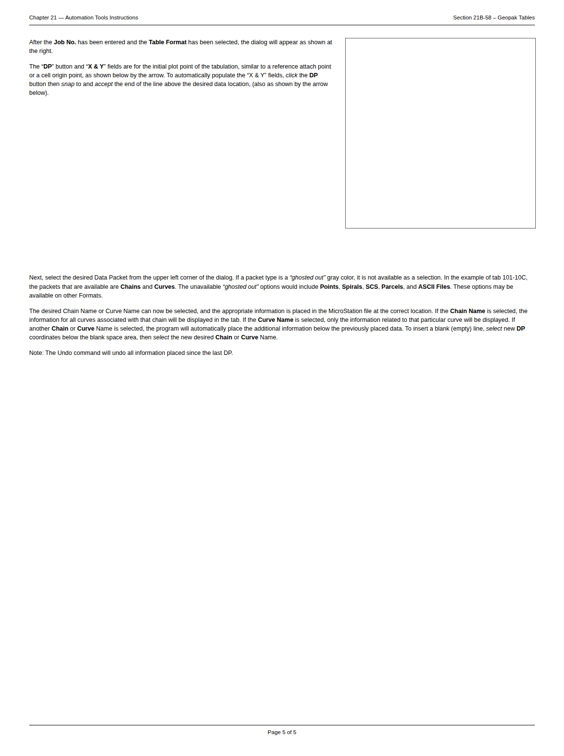Chapter 21 — Automation Tools Instructions Section 21B-58 – Geopak Tables
After the Job No. has been entered and the Table Format has been selected, the dialog will appear as shown at the right.
The “DP” button and “X & Y” fields are for the initial plot point of the tabulation, similar to a reference attach point or a cell origin point, as shown below by the arrow. To automatically populate the “X & Y” fields, click the DP button then snap to and accept the end of the line above the desired data location, (also as shown by the arrow below).
Next, select the desired Data Packet from the upper left corner of the dialog. If a packet type is a “ghosted out” gray color, it is not available as a selection. In the example of tab 101-10C, the packets that are available are Chains and Curves. The unavailable “ghosted out” options would include Points, Spirals, SCS, Parcels, and ASCII Files. These options may be available on other Formats.
The desired Chain Name or Curve Name can now be selected, and the appropriate information is placed in the MicroStation file at the correct location. If the Chain Name is selected, the information for all curves associated with that chain will be displayed in the tab. If the Curve Name is selected, only the information related to that particular curve will be displayed. If another Chain or Curve Name is selected, the program will automatically place the additional information below the previously placed data. To insert a blank (empty) line, select new DP coordinates below the blank space area, then select the new desired Chain or Curve Name.
Note: The Undo command will undo all information placed since the last DP.
Page 5 of 5